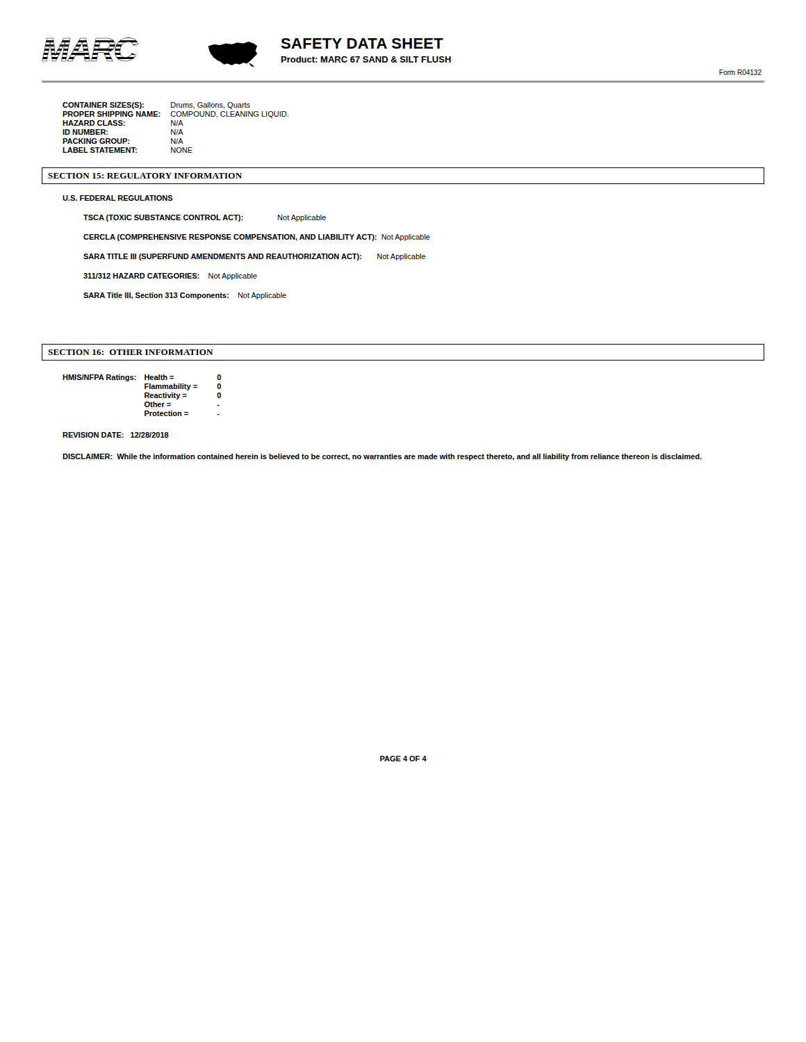MARC
SAFETY DATA SHEET
Product: MARC 67 SAND & SILT FLUSH
Form R04132
| CONTAINER SIZES(S): | Drums, Gallons, Quarts |
| PROPER SHIPPING NAME: | COMPOUND, CLEANING LIQUID. |
| HAZARD CLASS: | N/A |
| ID NUMBER: | N/A |
| PACKING GROUP: | N/A |
| LABEL STATEMENT: | NONE |
SECTION 15: REGULATORY INFORMATION
U.S. FEDERAL REGULATIONS
TSCA (TOXIC SUBSTANCE CONTROL ACT): Not Applicable
CERCLA (COMPREHENSIVE RESPONSE COMPENSATION, AND LIABILITY ACT): Not Applicable
SARA TITLE III (SUPERFUND AMENDMENTS AND REAUTHORIZATION ACT): Not Applicable
311/312 HAZARD CATEGORIES: Not Applicable
SARA Title III, Section 313 Components: Not Applicable
SECTION 16: OTHER INFORMATION
HMIS/NFPA Ratings:
| Health = | 0 |
| Flammability = | 0 |
| Reactivity = | 0 |
| Other = | - |
| Protection = | - |
REVISION DATE: 12/28/2018
DISCLAIMER: While the information contained herein is believed to be correct, no warranties are made with respect thereto, and all liability from reliance thereon is disclaimed.
PAGE 4 OF 4